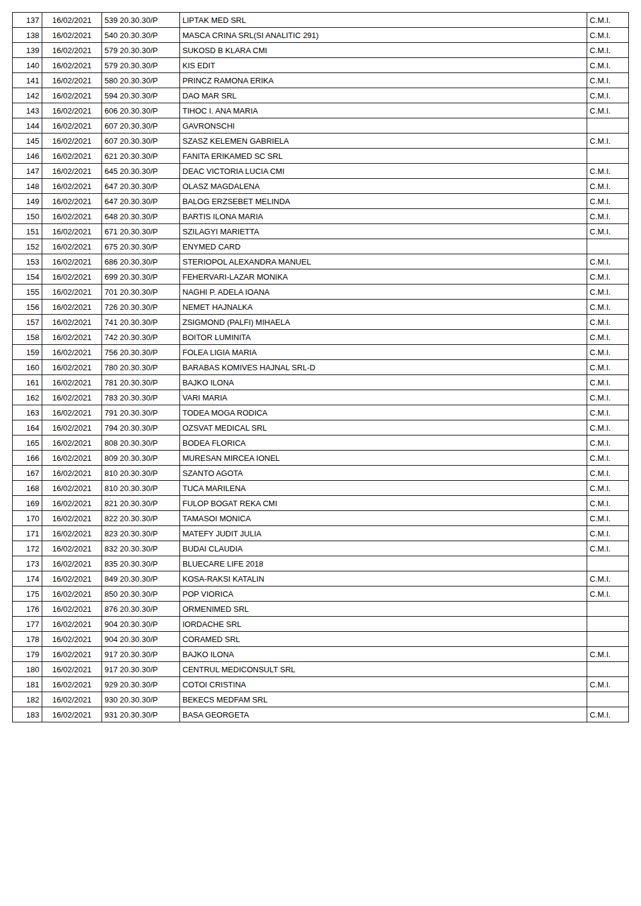| 137 | 16/02/2021 | 539 20.30.30/P | LIPTAK MED SRL | C.M.I. |
| 138 | 16/02/2021 | 540 20.30.30/P | MASCA CRINA SRL(SI ANALITIC 291) | C.M.I. |
| 139 | 16/02/2021 | 579 20.30.30/P | SUKOSD B KLARA CMI | C.M.I. |
| 140 | 16/02/2021 | 579 20.30.30/P | KIS EDIT | C.M.I. |
| 141 | 16/02/2021 | 580 20.30.30/P | PRINCZ RAMONA ERIKA | C.M.I. |
| 142 | 16/02/2021 | 594 20.30.30/P | DAO MAR SRL | C.M.I. |
| 143 | 16/02/2021 | 606 20.30.30/P | TIHOC I. ANA MARIA | C.M.I. |
| 144 | 16/02/2021 | 607 20.30.30/P | GAVRONSCHI | |
| 145 | 16/02/2021 | 607 20.30.30/P | SZASZ KELEMEN GABRIELA | C.M.I. |
| 146 | 16/02/2021 | 621 20.30.30/P | FANITA ERIKAMED SC SRL | |
| 147 | 16/02/2021 | 645 20.30.30/P | DEAC VICTORIA LUCIA CMI | C.M.I. |
| 148 | 16/02/2021 | 647 20.30.30/P | OLASZ MAGDALENA | C.M.I. |
| 149 | 16/02/2021 | 647 20.30.30/P | BALOG ERZSEBET MELINDA | C.M.I. |
| 150 | 16/02/2021 | 648 20.30.30/P | BARTIS ILONA MARIA | C.M.I. |
| 151 | 16/02/2021 | 671 20.30.30/P | SZILAGYI MARIETTA | C.M.I. |
| 152 | 16/02/2021 | 675 20.30.30/P | ENYMED CARD | |
| 153 | 16/02/2021 | 686 20.30.30/P | STERIOPOL ALEXANDRA MANUEL | C.M.I. |
| 154 | 16/02/2021 | 699 20.30.30/P | FEHERVARI-LAZAR MONIKA | C.M.I. |
| 155 | 16/02/2021 | 701 20.30.30/P | NAGHI P. ADELA IOANA | C.M.I. |
| 156 | 16/02/2021 | 726 20.30.30/P | NEMET HAJNALKA | C.M.I. |
| 157 | 16/02/2021 | 741 20.30.30/P | ZSIGMOND (PALFI) MIHAELA | C.M.I. |
| 158 | 16/02/2021 | 742 20.30.30/P | BOITOR LUMINITA | C.M.I. |
| 159 | 16/02/2021 | 756 20.30.30/P | FOLEA LIGIA MARIA | C.M.I. |
| 160 | 16/02/2021 | 780 20.30.30/P | BARABAS KOMIVES HAJNAL SRL-D | C.M.I. |
| 161 | 16/02/2021 | 781 20.30.30/P | BAJKO ILONA | C.M.I. |
| 162 | 16/02/2021 | 783 20.30.30/P | VARI MARIA | C.M.I. |
| 163 | 16/02/2021 | 791 20.30.30/P | TODEA MOGA RODICA | C.M.I. |
| 164 | 16/02/2021 | 794 20.30.30/P | OZSVAT MEDICAL SRL | C.M.I. |
| 165 | 16/02/2021 | 808 20.30.30/P | BODEA FLORICA | C.M.I. |
| 166 | 16/02/2021 | 809 20.30.30/P | MURESAN MIRCEA IONEL | C.M.I. |
| 167 | 16/02/2021 | 810 20.30.30/P | SZANTO AGOTA | C.M.I. |
| 168 | 16/02/2021 | 810 20.30.30/P | TUCA MARILENA | C.M.I. |
| 169 | 16/02/2021 | 821 20.30.30/P | FULOP BOGAT REKA CMI | C.M.I. |
| 170 | 16/02/2021 | 822 20.30.30/P | TAMASOI MONICA | C.M.I. |
| 171 | 16/02/2021 | 823 20.30.30/P | MATEFY JUDIT JULIA | C.M.I. |
| 172 | 16/02/2021 | 832 20.30.30/P | BUDAI CLAUDIA | C.M.I. |
| 173 | 16/02/2021 | 835 20.30.30/P | BLUECARE LIFE 2018 | |
| 174 | 16/02/2021 | 849 20.30.30/P | KOSA-RAKSI KATALIN | C.M.I. |
| 175 | 16/02/2021 | 850 20.30.30/P | POP VIORICA | C.M.I. |
| 176 | 16/02/2021 | 876 20.30.30/P | ORMENIMED SRL | |
| 177 | 16/02/2021 | 904 20.30.30/P | IORDACHE SRL | |
| 178 | 16/02/2021 | 904 20.30.30/P | CORAMED SRL | |
| 179 | 16/02/2021 | 917 20.30.30/P | BAJKO ILONA | C.M.I. |
| 180 | 16/02/2021 | 917 20.30.30/P | CENTRUL MEDICONSULT SRL | |
| 181 | 16/02/2021 | 929 20.30.30/P | COTOI CRISTINA | C.M.I. |
| 182 | 16/02/2021 | 930 20.30.30/P | BEKECS MEDFAM SRL | |
| 183 | 16/02/2021 | 931 20.30.30/P | BASA GEORGETA | C.M.I. |